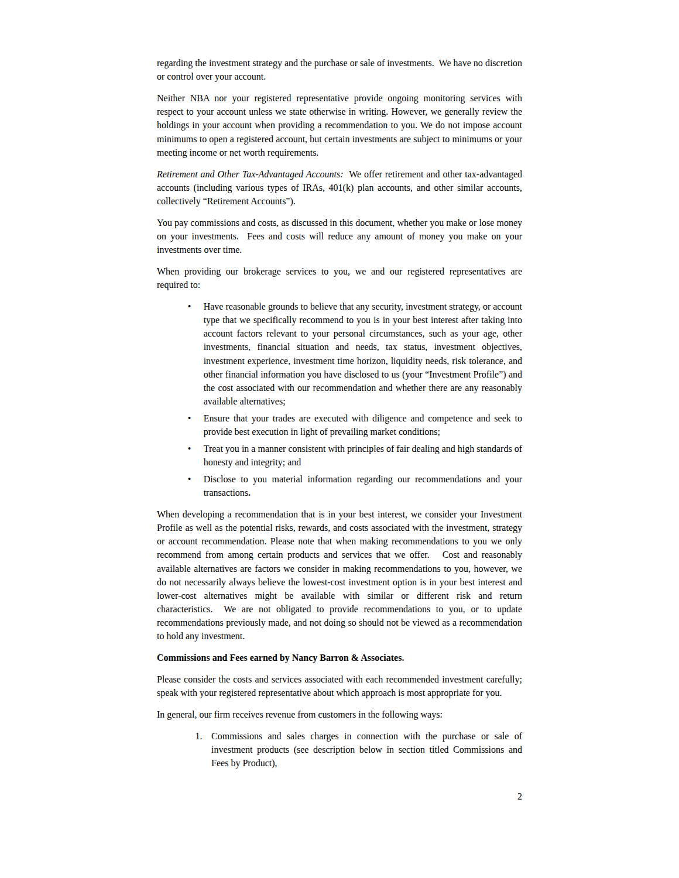regarding the investment strategy and the purchase or sale of investments. We have no discretion or control over your account.
Neither NBA nor your registered representative provide ongoing monitoring services with respect to your account unless we state otherwise in writing. However, we generally review the holdings in your account when providing a recommendation to you. We do not impose account minimums to open a registered account, but certain investments are subject to minimums or your meeting income or net worth requirements.
Retirement and Other Tax-Advantaged Accounts: We offer retirement and other tax-advantaged accounts (including various types of IRAs, 401(k) plan accounts, and other similar accounts, collectively “Retirement Accounts”).
You pay commissions and costs, as discussed in this document, whether you make or lose money on your investments. Fees and costs will reduce any amount of money you make on your investments over time.
When providing our brokerage services to you, we and our registered representatives are required to:
Have reasonable grounds to believe that any security, investment strategy, or account type that we specifically recommend to you is in your best interest after taking into account factors relevant to your personal circumstances, such as your age, other investments, financial situation and needs, tax status, investment objectives, investment experience, investment time horizon, liquidity needs, risk tolerance, and other financial information you have disclosed to us (your “Investment Profile”) and the cost associated with our recommendation and whether there are any reasonably available alternatives;
Ensure that your trades are executed with diligence and competence and seek to provide best execution in light of prevailing market conditions;
Treat you in a manner consistent with principles of fair dealing and high standards of honesty and integrity; and
Disclose to you material information regarding our recommendations and your transactions.
When developing a recommendation that is in your best interest, we consider your Investment Profile as well as the potential risks, rewards, and costs associated with the investment, strategy or account recommendation. Please note that when making recommendations to you we only recommend from among certain products and services that we offer. Cost and reasonably available alternatives are factors we consider in making recommendations to you, however, we do not necessarily always believe the lowest-cost investment option is in your best interest and lower-cost alternatives might be available with similar or different risk and return characteristics. We are not obligated to provide recommendations to you, or to update recommendations previously made, and not doing so should not be viewed as a recommendation to hold any investment.
Commissions and Fees earned by Nancy Barron & Associates.
Please consider the costs and services associated with each recommended investment carefully; speak with your registered representative about which approach is most appropriate for you.
In general, our firm receives revenue from customers in the following ways:
Commissions and sales charges in connection with the purchase or sale of investment products (see description below in section titled Commissions and Fees by Product),
2